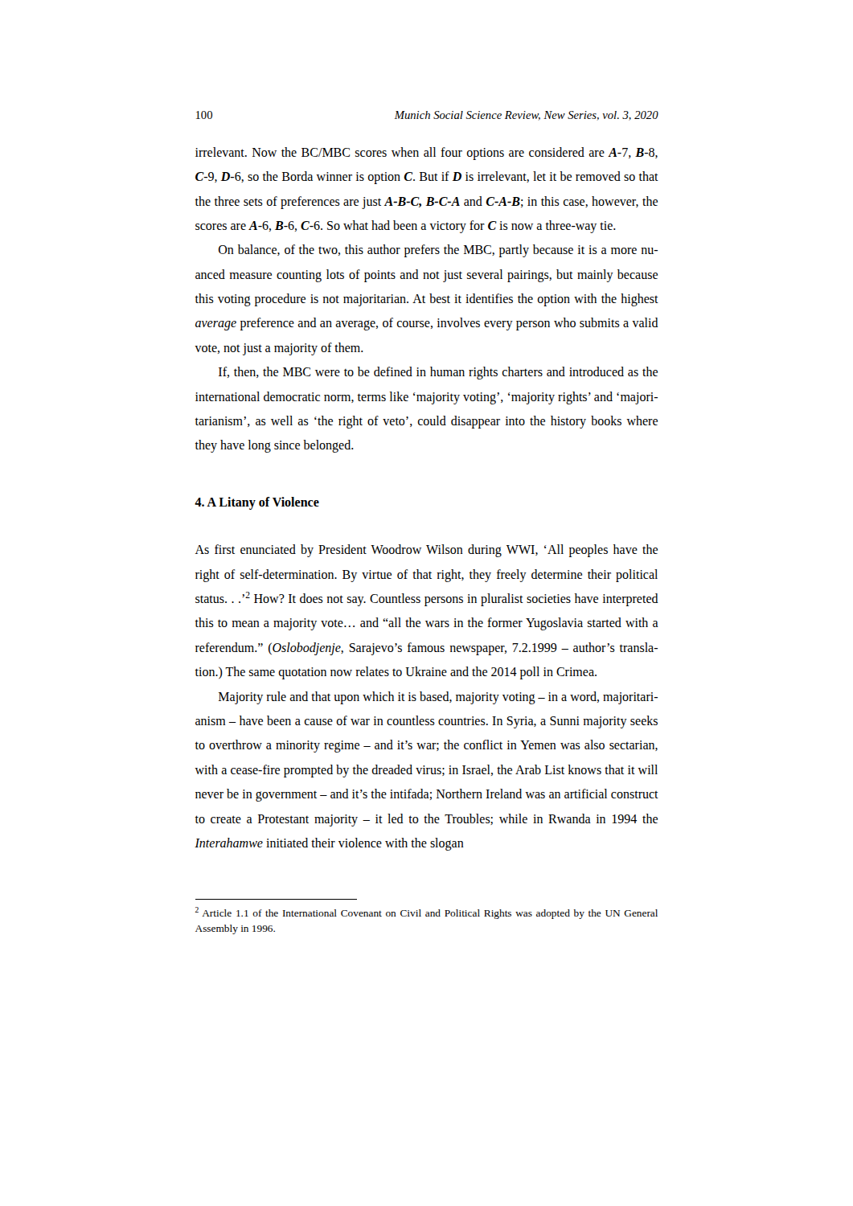100 Munich Social Science Review, New Series, vol. 3, 2020
irrelevant. Now the BC/MBC scores when all four options are considered are A-7, B-8, C-9, D-6, so the Borda winner is option C. But if D is irrelevant, let it be removed so that the three sets of preferences are just A-B-C, B-C-A and C-A-B; in this case, however, the scores are A-6, B-6, C-6. So what had been a victory for C is now a three-way tie.
On balance, of the two, this author prefers the MBC, partly because it is a more nuanced measure counting lots of points and not just several pairings, but mainly because this voting procedure is not majoritarian. At best it identifies the option with the highest average preference and an average, of course, involves every person who submits a valid vote, not just a majority of them.
If, then, the MBC were to be defined in human rights charters and introduced as the international democratic norm, terms like ‘majority voting’, ‘majority rights’ and ‘majoritarianism’, as well as ‘the right of veto’, could disappear into the history books where they have long since belonged.
4. A Litany of Violence
As first enunciated by President Woodrow Wilson during WWI, ‘All peoples have the right of self-determination. By virtue of that right, they freely determine their political status. . .’2 How? It does not say. Countless persons in pluralist societies have interpreted this to mean a majority vote… and “all the wars in the former Yugoslavia started with a referendum.” (Oslobodjenje, Sarajevo’s famous newspaper, 7.2.1999 – author’s translation.) The same quotation now relates to Ukraine and the 2014 poll in Crimea.
Majority rule and that upon which it is based, majority voting – in a word, majoritarianism – have been a cause of war in countless countries. In Syria, a Sunni majority seeks to overthrow a minority regime – and it’s war; the conflict in Yemen was also sectarian, with a cease-fire prompted by the dreaded virus; in Israel, the Arab List knows that it will never be in government – and it’s the intifada; Northern Ireland was an artificial construct to create a Protestant majority – it led to the Troubles; while in Rwanda in 1994 the Interahamwe initiated their violence with the slogan
2 Article 1.1 of the International Covenant on Civil and Political Rights was adopted by the UN General Assembly in 1996.